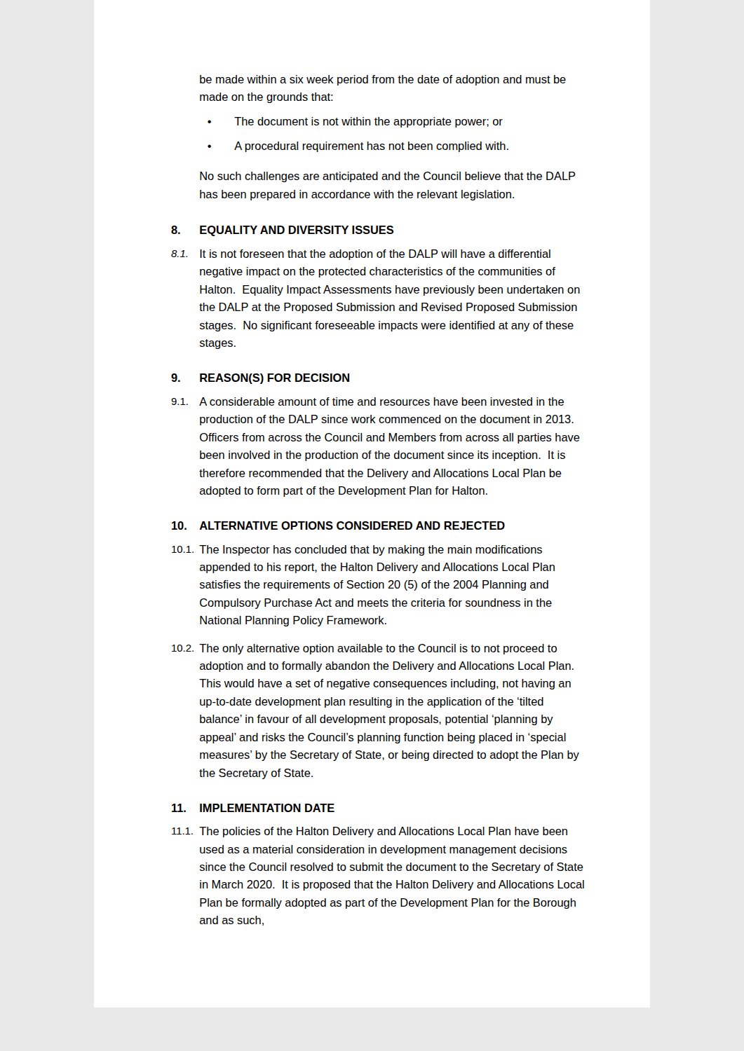be made within a six week period from the date of adoption and must be made on the grounds that:
The document is not within the appropriate power; or
A procedural requirement has not been complied with.
No such challenges are anticipated and the Council believe that the DALP has been prepared in accordance with the relevant legislation.
8. EQUALITY AND DIVERSITY ISSUES
8.1.
It is not foreseen that the adoption of the DALP will have a differential negative impact on the protected characteristics of the communities of Halton. Equality Impact Assessments have previously been undertaken on the DALP at the Proposed Submission and Revised Proposed Submission stages. No significant foreseeable impacts were identified at any of these stages.
9. REASON(S) FOR DECISION
9.1.
A considerable amount of time and resources have been invested in the production of the DALP since work commenced on the document in 2013. Officers from across the Council and Members from across all parties have been involved in the production of the document since its inception. It is therefore recommended that the Delivery and Allocations Local Plan be adopted to form part of the Development Plan for Halton.
10. ALTERNATIVE OPTIONS CONSIDERED AND REJECTED
10.1.
The Inspector has concluded that by making the main modifications appended to his report, the Halton Delivery and Allocations Local Plan satisfies the requirements of Section 20 (5) of the 2004 Planning and Compulsory Purchase Act and meets the criteria for soundness in the National Planning Policy Framework.
10.2.
The only alternative option available to the Council is to not proceed to adoption and to formally abandon the Delivery and Allocations Local Plan. This would have a set of negative consequences including, not having an up-to-date development plan resulting in the application of the ‘tilted balance’ in favour of all development proposals, potential ‘planning by appeal’ and risks the Council’s planning function being placed in ‘special measures’ by the Secretary of State, or being directed to adopt the Plan by the Secretary of State.
11. IMPLEMENTATION DATE
11.1.
The policies of the Halton Delivery and Allocations Local Plan have been used as a material consideration in development management decisions since the Council resolved to submit the document to the Secretary of State in March 2020. It is proposed that the Halton Delivery and Allocations Local Plan be formally adopted as part of the Development Plan for the Borough and as such,